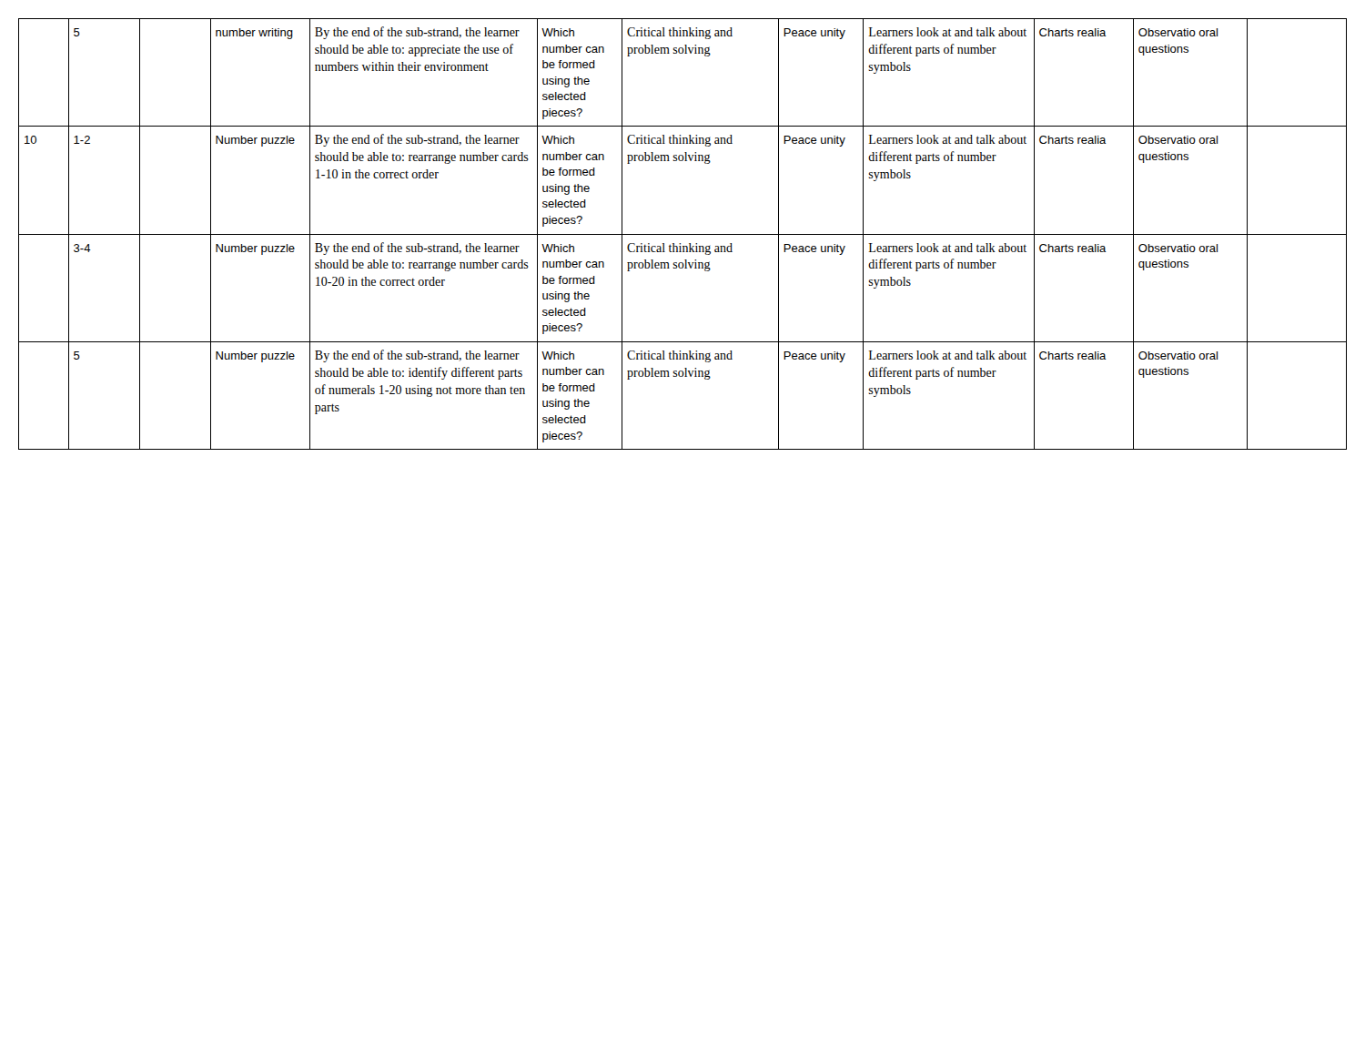| | 5 | | number writing | By the end of the sub-strand, the learner should be able to: appreciate the use of numbers within their environment | Which number can be formed using the selected pieces? | Critical thinking and problem solving | Peace unity | Learners look at and talk about different parts of number symbols | Charts realia | Observatio oral questions | |
| 10 | 1-2 | | Number puzzle | By the end of the sub-strand, the learner should be able to: rearrange number cards 1-10 in the correct order | Which number can be formed using the selected pieces? | Critical thinking and problem solving | Peace unity | Learners look at and talk about different parts of number symbols | Charts realia | Observatio oral questions | |
| | 3-4 | | Number puzzle | By the end of the sub-strand, the learner should be able to: rearrange number cards 10-20 in the correct order | Which number can be formed using the selected pieces? | Critical thinking and problem solving | Peace unity | Learners look at and talk about different parts of number symbols | Charts realia | Observatio oral questions | |
| | 5 | | Number puzzle | By the end of the sub-strand, the learner should be able to: identify different parts of numerals 1-20 using not more than ten parts | Which number can be formed using the selected pieces? | Critical thinking and problem solving | Peace unity | Learners look at and talk about different parts of number symbols | Charts realia | Observatio oral questions | |